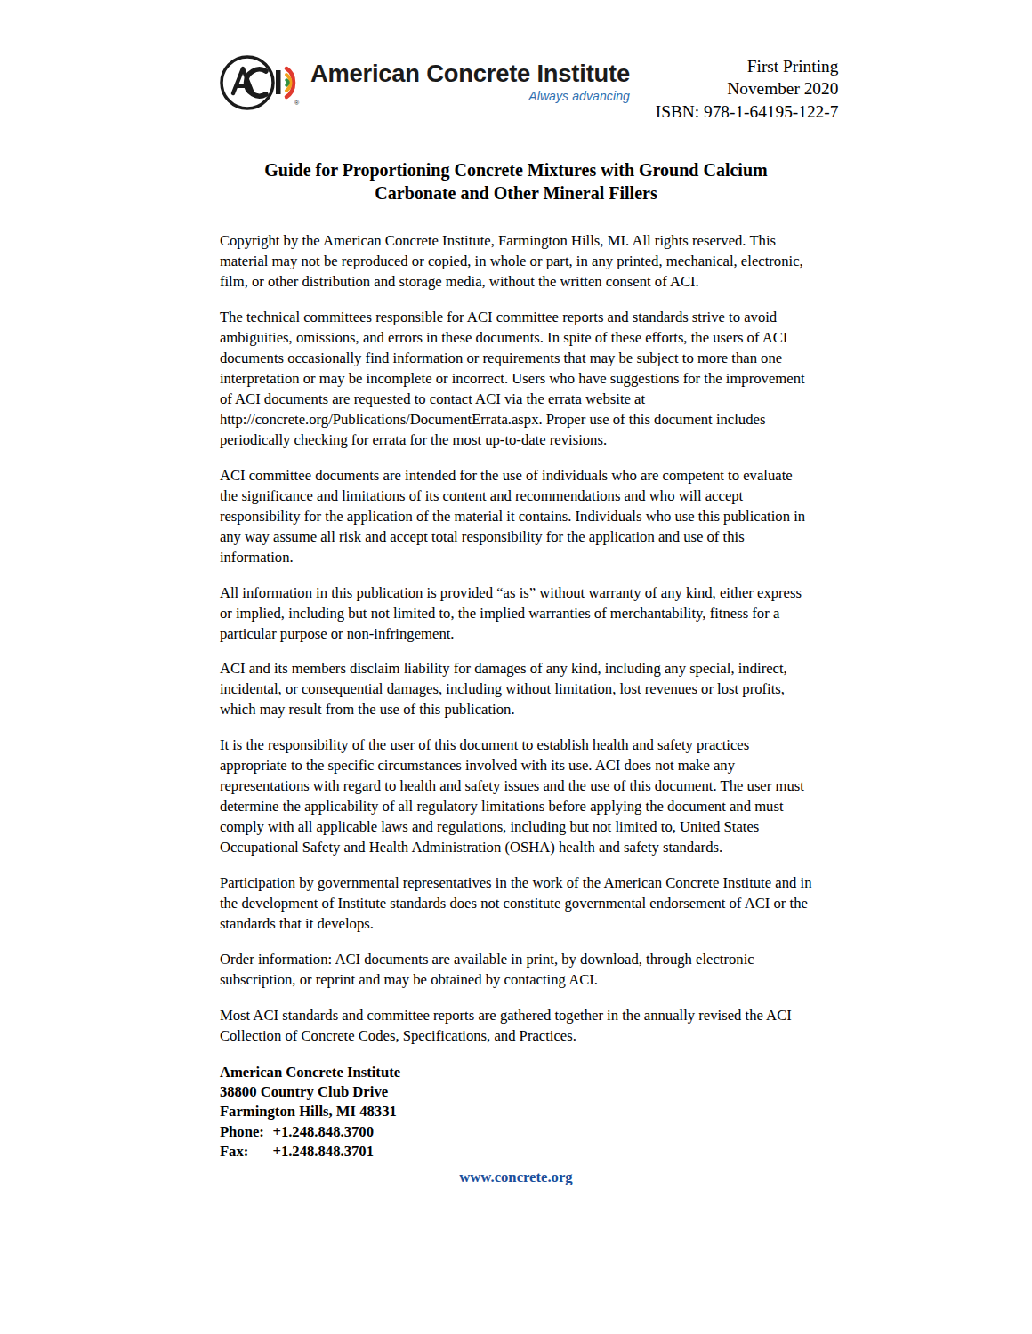®
American Concrete Institute
Always advancing
First Printing
November 2020
ISBN: 978-1-64195-122-7
Guide for Proportioning Concrete Mixtures with Ground Calcium Carbonate and Other Mineral Fillers
Copyright by the American Concrete Institute, Farmington Hills, MI. All rights reserved. This material may not be reproduced or copied, in whole or part, in any printed, mechanical, electronic, film, or other distribution and storage media, without the written consent of ACI.
The technical committees responsible for ACI committee reports and standards strive to avoid ambiguities, omissions, and errors in these documents. In spite of these efforts, the users of ACI documents occasionally find information or requirements that may be subject to more than one interpretation or may be incomplete or incorrect. Users who have suggestions for the improvement of ACI documents are requested to contact ACI via the errata website at http://concrete.org/Publications/DocumentErrata.aspx. Proper use of this document includes periodically checking for errata for the most up-to-date revisions.
ACI committee documents are intended for the use of individuals who are competent to evaluate the significance and limitations of its content and recommendations and who will accept responsibility for the application of the material it contains. Individuals who use this publication in any way assume all risk and accept total responsibility for the application and use of this information.
All information in this publication is provided “as is” without warranty of any kind, either express or implied, including but not limited to, the implied warranties of merchantability, fitness for a particular purpose or non-infringement.
ACI and its members disclaim liability for damages of any kind, including any special, indirect, incidental, or consequential damages, including without limitation, lost revenues or lost profits, which may result from the use of this publication.
It is the responsibility of the user of this document to establish health and safety practices appropriate to the specific circumstances involved with its use. ACI does not make any representations with regard to health and safety issues and the use of this document. The user must determine the applicability of all regulatory limitations before applying the document and must comply with all applicable laws and regulations, including but not limited to, United States Occupational Safety and Health Administration (OSHA) health and safety standards.
Participation by governmental representatives in the work of the American Concrete Institute and in the development of Institute standards does not constitute governmental endorsement of ACI or the standards that it develops.
Order information: ACI documents are available in print, by download, through electronic subscription, or reprint and may be obtained by contacting ACI.
Most ACI standards and committee reports are gathered together in the annually revised the ACI Collection of Concrete Codes, Specifications, and Practices.
American Concrete Institute
38800 Country Club Drive
Farmington Hills, MI 48331
Phone:+1.248.848.3700
Fax:+1.248.848.3701
www.concrete.org